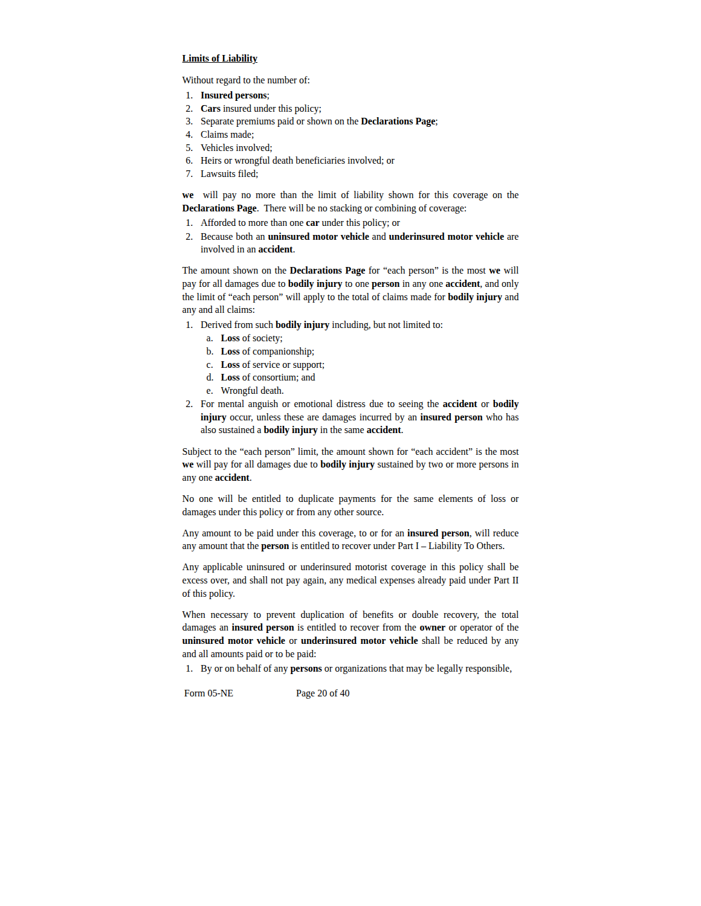Limits of Liability
Without regard to the number of:
Insured persons;
Cars insured under this policy;
Separate premiums paid or shown on the Declarations Page;
Claims made;
Vehicles involved;
Heirs or wrongful death beneficiaries involved; or
Lawsuits filed;
we will pay no more than the limit of liability shown for this coverage on the Declarations Page. There will be no stacking or combining of coverage:
Afforded to more than one car under this policy; or
Because both an uninsured motor vehicle and underinsured motor vehicle are involved in an accident.
The amount shown on the Declarations Page for “each person” is the most we will pay for all damages due to bodily injury to one person in any one accident, and only the limit of “each person” will apply to the total of claims made for bodily injury and any and all claims:
Derived from such bodily injury including, but not limited to:
Loss of society;
Loss of companionship;
Loss of service or support;
Loss of consortium; and
Wrongful death.
For mental anguish or emotional distress due to seeing the accident or bodily injury occur, unless these are damages incurred by an insured person who has also sustained a bodily injury in the same accident.
Subject to the “each person” limit, the amount shown for “each accident” is the most we will pay for all damages due to bodily injury sustained by two or more persons in any one accident.
No one will be entitled to duplicate payments for the same elements of loss or damages under this policy or from any other source.
Any amount to be paid under this coverage, to or for an insured person, will reduce any amount that the person is entitled to recover under Part I – Liability To Others.
Any applicable uninsured or underinsured motorist coverage in this policy shall be excess over, and shall not pay again, any medical expenses already paid under Part II of this policy.
When necessary to prevent duplication of benefits or double recovery, the total damages an insured person is entitled to recover from the owner or operator of the uninsured motor vehicle or underinsured motor vehicle shall be reduced by any and all amounts paid or to be paid:
By or on behalf of any persons or organizations that may be legally responsible,
Form 05-NE Page 20 of 40